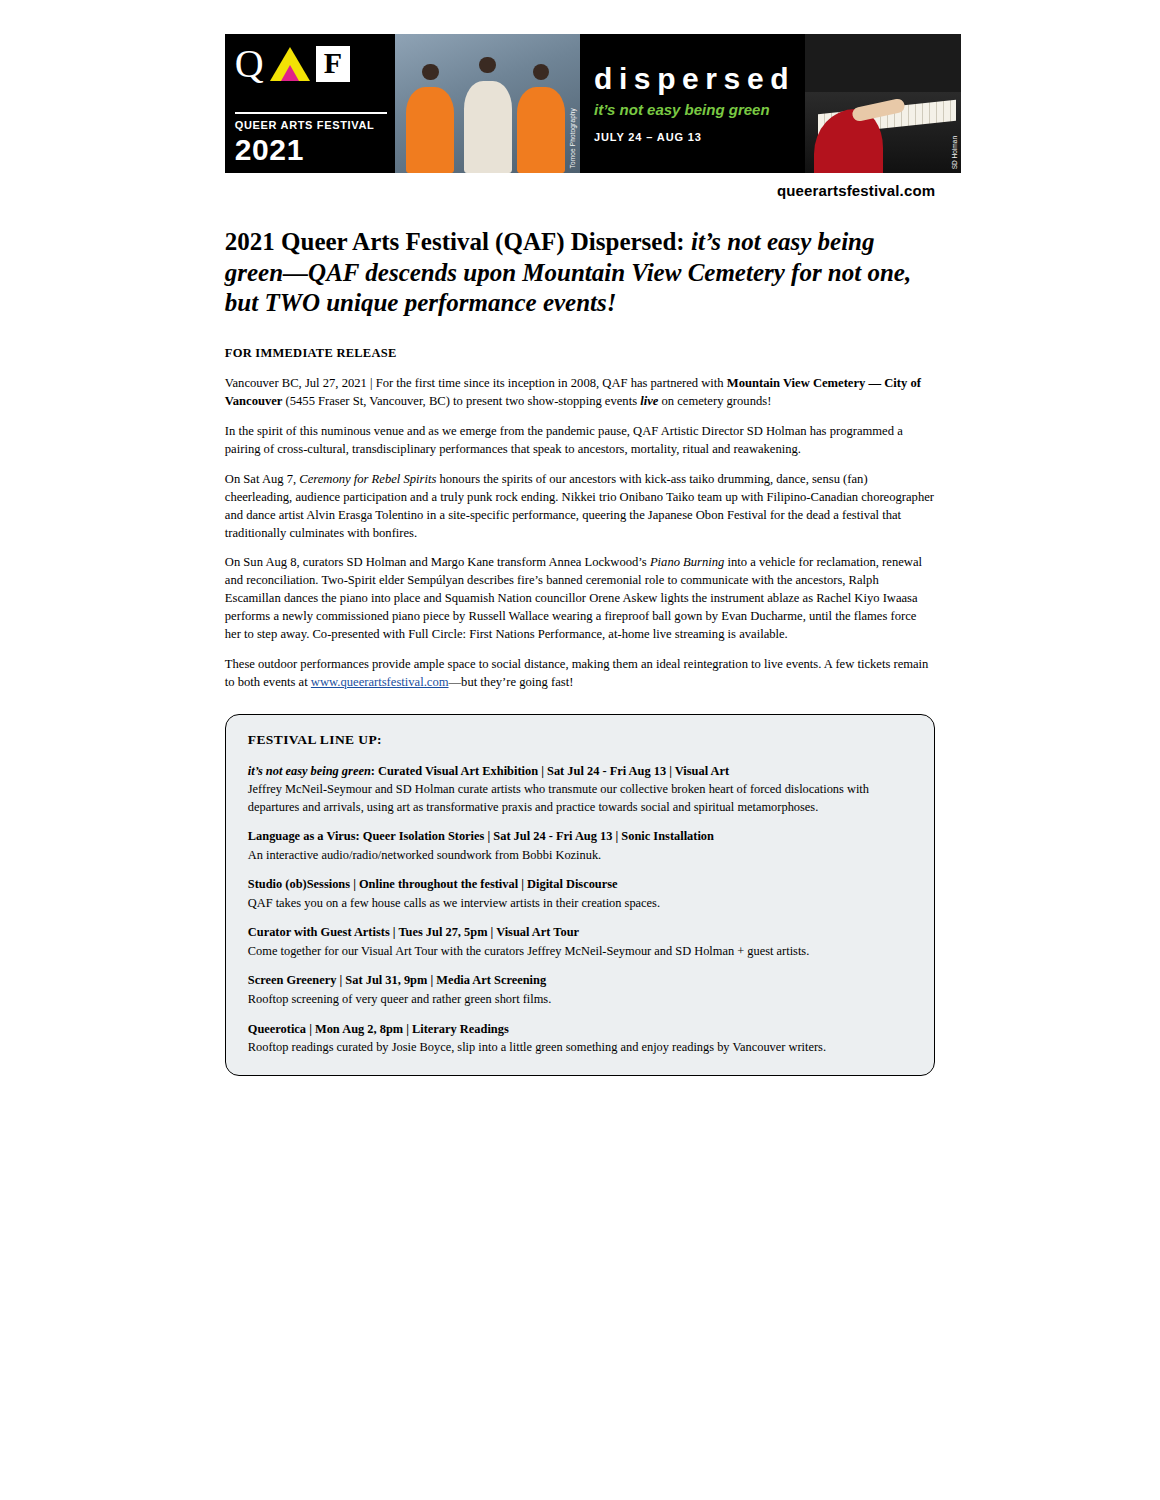Q F
QUEER ARTS FESTIVAL
2021
Tomoe Photography
dispersed
it’s not easy being green
JULY 24 – AUG 13
SD Holman
queerartsfestival.com
2021 Queer Arts Festival (QAF) Dispersed: it’s not easy being green—QAF descends upon Mountain View Cemetery for not one, but TWO unique performance events!
FOR IMMEDIATE RELEASE
Vancouver BC, Jul 27, 2021 | For the first time since its inception in 2008, QAF has partnered with Mountain View Cemetery — City of Vancouver (5455 Fraser St, Vancouver, BC) to present two show-stopping events live on cemetery grounds!
In the spirit of this numinous venue and as we emerge from the pandemic pause, QAF Artistic Director SD Holman has programmed a pairing of cross-cultural, transdisciplinary performances that speak to ancestors, mortality, ritual and reawakening.
On Sat Aug 7, Ceremony for Rebel Spirits honours the spirits of our ancestors with kick-ass taiko drumming, dance, sensu (fan) cheerleading, audience participation and a truly punk rock ending. Nikkei trio Onibano Taiko team up with Filipino-Canadian choreographer and dance artist Alvin Erasga Tolentino in a site-specific performance, queering the Japanese Obon Festival for the dead a festival that traditionally culminates with bonfires.
On Sun Aug 8, curators SD Holman and Margo Kane transform Annea Lockwood’s Piano Burning into a vehicle for reclamation, renewal and reconciliation. Two-Spirit elder Sempúlyan describes fire’s banned ceremonial role to communicate with the ancestors, Ralph Escamillan dances the piano into place and Squamish Nation councillor Orene Askew lights the instrument ablaze as Rachel Kiyo Iwaasa performs a newly commissioned piano piece by Russell Wallace wearing a fireproof ball gown by Evan Ducharme, until the flames force her to step away. Co-presented with Full Circle: First Nations Performance, at-home live streaming is available.
These outdoor performances provide ample space to social distance, making them an ideal reintegration to live events. A few tickets remain to both events at www.queerartsfestival.com—but they’re going fast!
FESTIVAL LINE UP:
it’s not easy being green: Curated Visual Art Exhibition | Sat Jul 24 - Fri Aug 13 | Visual Art
Jeffrey McNeil-Seymour and SD Holman curate artists who transmute our collective broken heart of forced dislocations with departures and arrivals, using art as transformative praxis and practice towards social and spiritual metamorphoses.
Language as a Virus: Queer Isolation Stories | Sat Jul 24 - Fri Aug 13 | Sonic Installation
An interactive audio/radio/networked soundwork from Bobbi Kozinuk.
Studio (ob)Sessions | Online throughout the festival | Digital Discourse
QAF takes you on a few house calls as we interview artists in their creation spaces.
Curator with Guest Artists | Tues Jul 27, 5pm | Visual Art Tour
Come together for our Visual Art Tour with the curators Jeffrey McNeil-Seymour and SD Holman + guest artists.
Screen Greenery | Sat Jul 31, 9pm | Media Art Screening
Rooftop screening of very queer and rather green short films.
Queerotica | Mon Aug 2, 8pm | Literary Readings
Rooftop readings curated by Josie Boyce, slip into a little green something and enjoy readings by Vancouver writers.